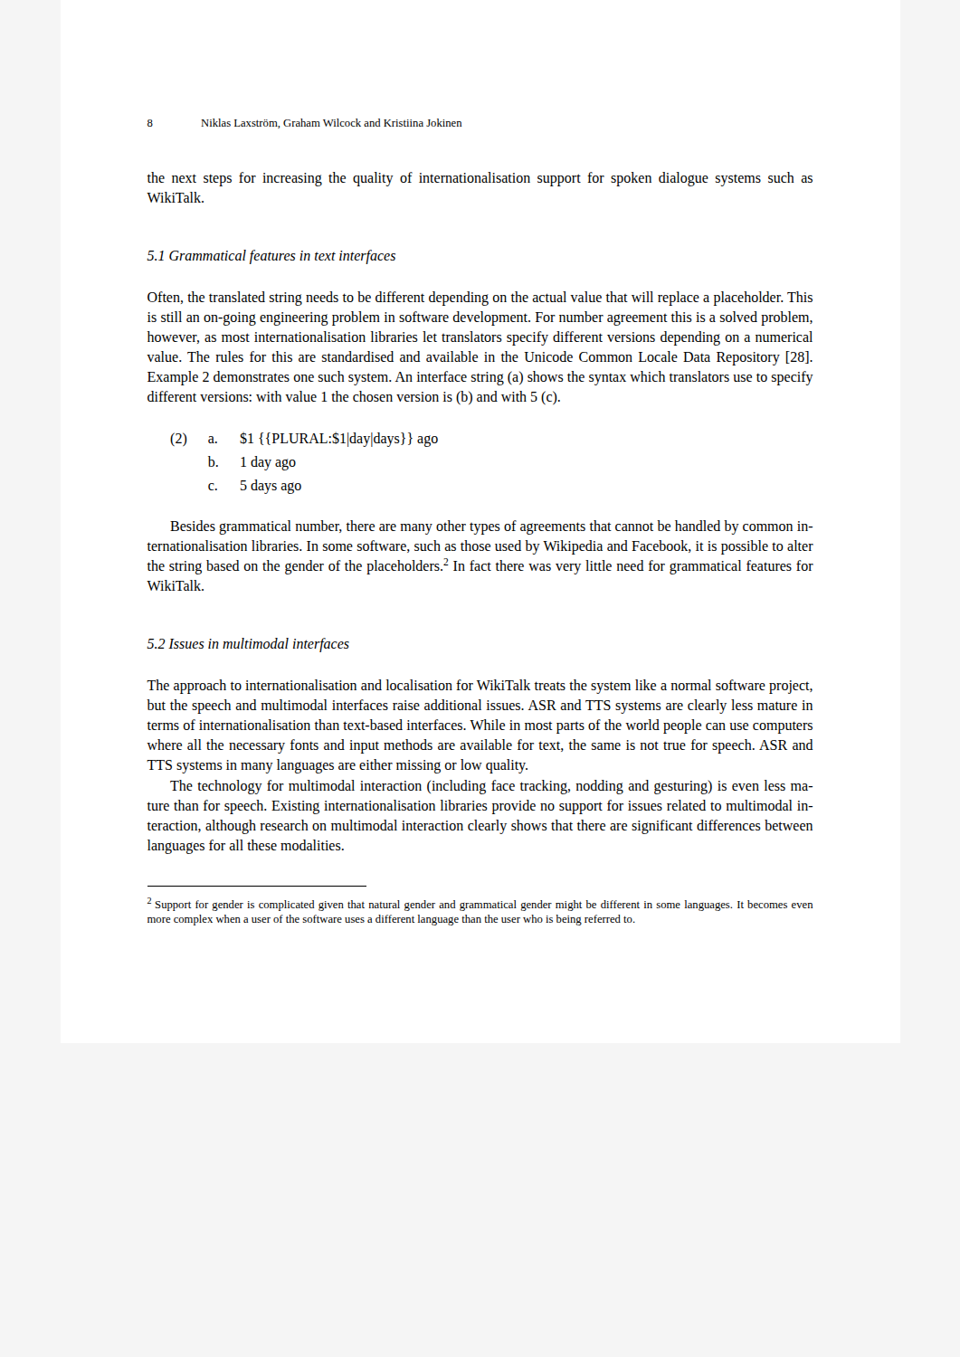8 Niklas Laxström, Graham Wilcock and Kristiina Jokinen
the next steps for increasing the quality of internationalisation support for spoken dialogue systems such as WikiTalk.
5.1 Grammatical features in text interfaces
Often, the translated string needs to be different depending on the actual value that will replace a placeholder. This is still an on-going engineering problem in software development. For number agreement this is a solved problem, however, as most internationalisation libraries let translators specify different versions depending on a numerical value. The rules for this are standardised and available in the Unicode Common Locale Data Repository [28]. Example 2 demonstrates one such system. An interface string (a) shows the syntax which translators use to specify different versions: with value 1 the chosen version is (b) and with 5 (c).
| (2) | a. | $1 {{PLURAL:$1/day/days}} ago |
| | b. | 1 day ago |
| | c. | 5 days ago |
Besides grammatical number, there are many other types of agreements that cannot be handled by common internationalisation libraries. In some software, such as those used by Wikipedia and Facebook, it is possible to alter the string based on the gender of the placeholders.2 In fact there was very little need for grammatical features for WikiTalk.
5.2 Issues in multimodal interfaces
The approach to internationalisation and localisation for WikiTalk treats the system like a normal software project, but the speech and multimodal interfaces raise additional issues. ASR and TTS systems are clearly less mature in terms of internationalisation than text-based interfaces. While in most parts of the world people can use computers where all the necessary fonts and input methods are available for text, the same is not true for speech. ASR and TTS systems in many languages are either missing or low quality.
The technology for multimodal interaction (including face tracking, nodding and gesturing) is even less mature than for speech. Existing internationalisation libraries provide no support for issues related to multimodal interaction, although research on multimodal interaction clearly shows that there are significant differences between languages for all these modalities.
2 Support for gender is complicated given that natural gender and grammatical gender might be different in some languages. It becomes even more complex when a user of the software uses a different language than the user who is being referred to.